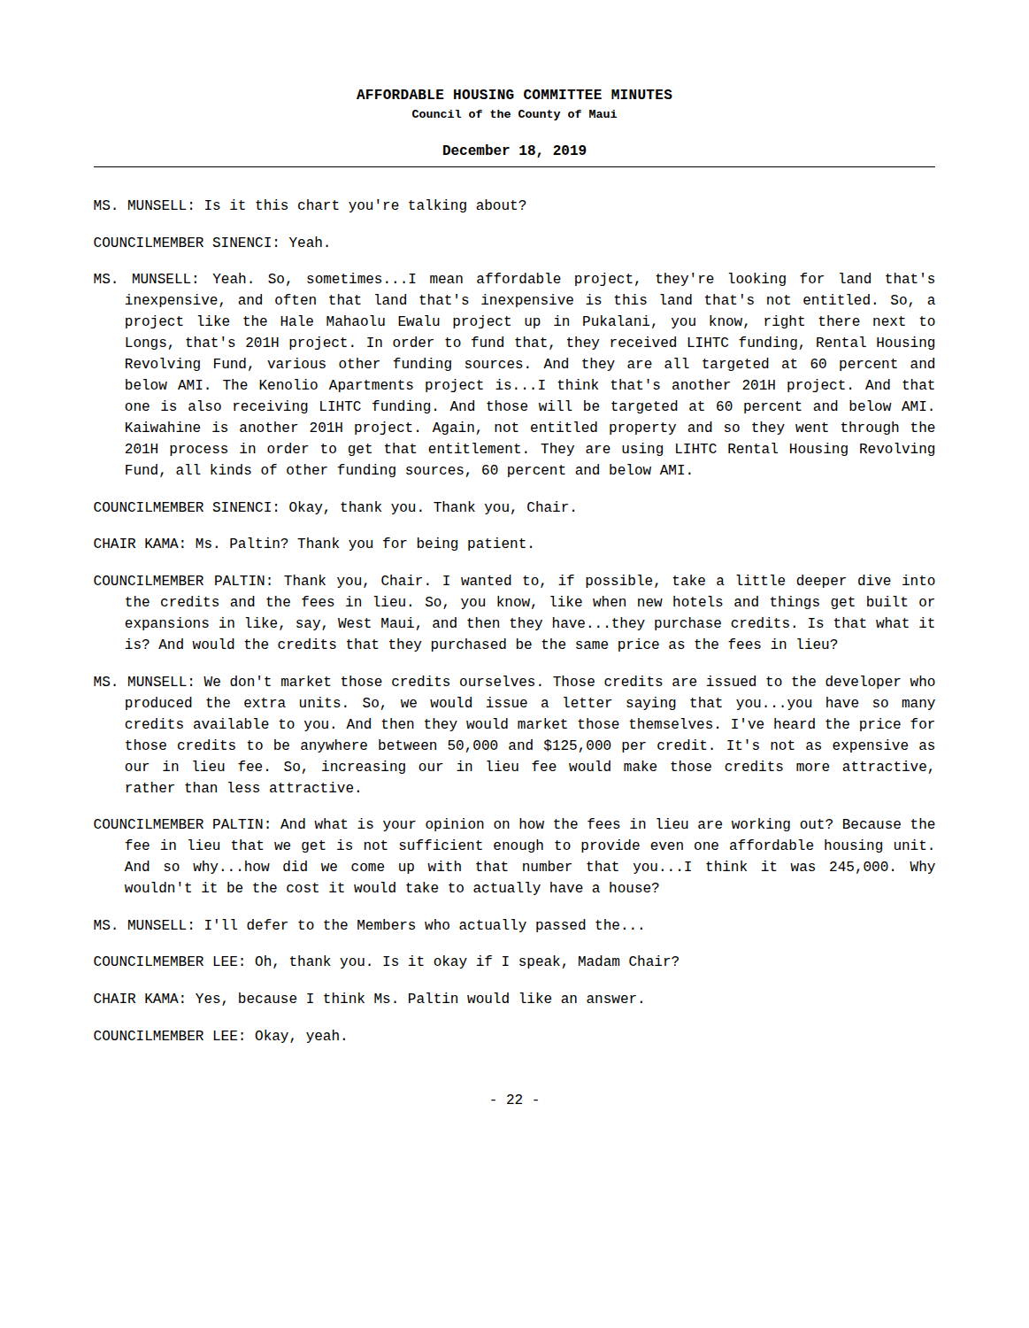AFFORDABLE HOUSING COMMITTEE MINUTES
Council of the County of Maui
December 18, 2019
MS. MUNSELL: Is it this chart you're talking about?
COUNCILMEMBER SINENCI: Yeah.
MS. MUNSELL: Yeah. So, sometimes...I mean affordable project, they're looking for land that's inexpensive, and often that land that's inexpensive is this land that's not entitled. So, a project like the Hale Mahaolu Ewalu project up in Pukalani, you know, right there next to Longs, that's 201H project. In order to fund that, they received LIHTC funding, Rental Housing Revolving Fund, various other funding sources. And they are all targeted at 60 percent and below AMI. The Kenolio Apartments project is...I think that's another 201H project. And that one is also receiving LIHTC funding. And those will be targeted at 60 percent and below AMI. Kaiwahine is another 201H project. Again, not entitled property and so they went through the 201H process in order to get that entitlement. They are using LIHTC Rental Housing Revolving Fund, all kinds of other funding sources, 60 percent and below AMI.
COUNCILMEMBER SINENCI: Okay, thank you. Thank you, Chair.
CHAIR KAMA: Ms. Paltin? Thank you for being patient.
COUNCILMEMBER PALTIN: Thank you, Chair. I wanted to, if possible, take a little deeper dive into the credits and the fees in lieu. So, you know, like when new hotels and things get built or expansions in like, say, West Maui, and then they have...they purchase credits. Is that what it is? And would the credits that they purchased be the same price as the fees in lieu?
MS. MUNSELL: We don't market those credits ourselves. Those credits are issued to the developer who produced the extra units. So, we would issue a letter saying that you...you have so many credits available to you. And then they would market those themselves. I've heard the price for those credits to be anywhere between 50,000 and $125,000 per credit. It's not as expensive as our in lieu fee. So, increasing our in lieu fee would make those credits more attractive, rather than less attractive.
COUNCILMEMBER PALTIN: And what is your opinion on how the fees in lieu are working out? Because the fee in lieu that we get is not sufficient enough to provide even one affordable housing unit. And so why...how did we come up with that number that you...I think it was 245,000. Why wouldn't it be the cost it would take to actually have a house?
MS. MUNSELL: I'll defer to the Members who actually passed the...
COUNCILMEMBER LEE: Oh, thank you. Is it okay if I speak, Madam Chair?
CHAIR KAMA: Yes, because I think Ms. Paltin would like an answer.
COUNCILMEMBER LEE: Okay, yeah.
- 22 -